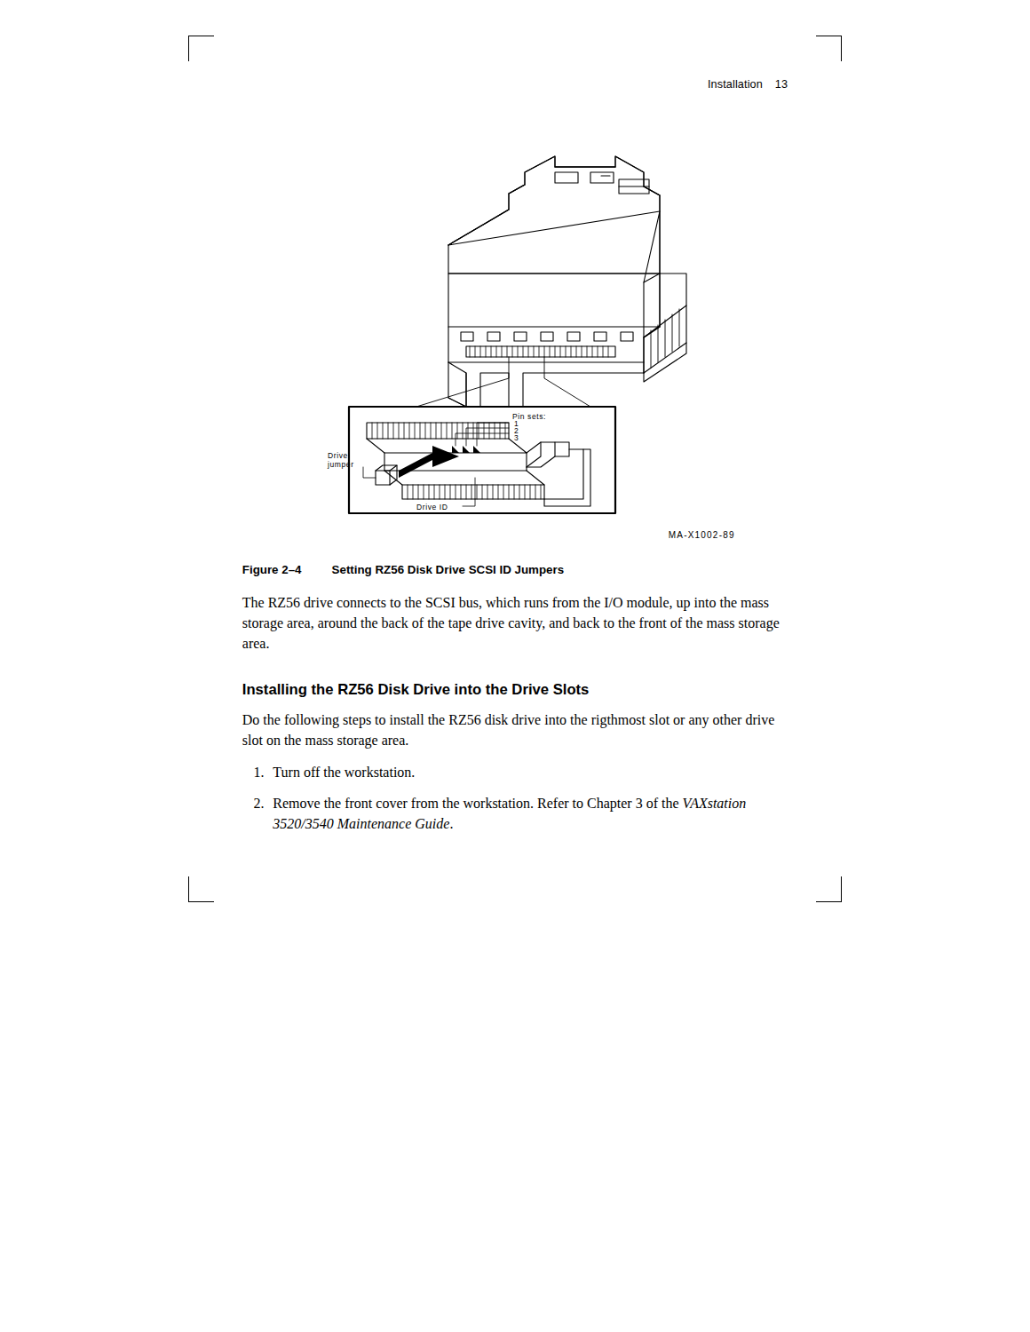Installation13
Pin sets: 1 2 3 Drive jumper Drive ID
MA-X1002-89
Figure 2–4 Setting RZ56 Disk Drive SCSI ID Jumpers
The RZ56 drive connects to the SCSI bus, which runs from the I/O module, up into the mass storage area, around the back of the tape drive cavity, and back to the front of the mass storage area.
Installing the RZ56 Disk Drive into the Drive Slots
Do the following steps to install the RZ56 disk drive into the rigthmost slot or any other drive slot on the mass storage area.
Turn off the workstation.
Remove the front cover from the workstation. Refer to Chapter 3 of the VAXstation 3520/3540 Maintenance Guide.